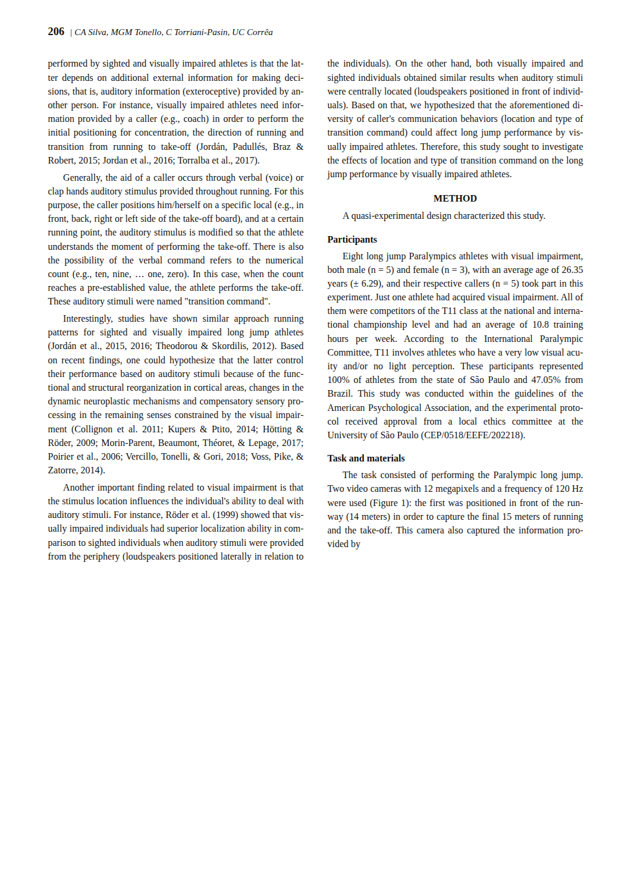206| CA Silva, MGM Tonello, C Torriani-Pasin, UC Corrêa
performed by sighted and visually impaired athletes is that the latter depends on additional external information for making decisions, that is, auditory information (exteroceptive) provided by another person. For instance, visually impaired athletes need information provided by a caller (e.g., coach) in order to perform the initial positioning for concentration, the direction of running and transition from running to take-off (Jordán, Padullés, Braz & Robert, 2015; Jordan et al., 2016; Torralba et al., 2017).
Generally, the aid of a caller occurs through verbal (voice) or clap hands auditory stimulus provided throughout running. For this purpose, the caller positions him/herself on a specific local (e.g., in front, back, right or left side of the take-off board), and at a certain running point, the auditory stimulus is modified so that the athlete understands the moment of performing the take-off. There is also the possibility of the verbal command refers to the numerical count (e.g., ten, nine, … one, zero). In this case, when the count reaches a pre-established value, the athlete performs the take-off. These auditory stimuli were named "transition command".
Interestingly, studies have shown similar approach running patterns for sighted and visually impaired long jump athletes (Jordán et al., 2015, 2016; Theodorou & Skordilis, 2012). Based on recent findings, one could hypothesize that the latter control their performance based on auditory stimuli because of the functional and structural reorganization in cortical areas, changes in the dynamic neuroplastic mechanisms and compensatory sensory processing in the remaining senses constrained by the visual impairment (Collignon et al. 2011; Kupers & Ptito, 2014; Hötting & Röder, 2009; Morin-Parent, Beaumont, Théoret, & Lepage, 2017; Poirier et al., 2006; Vercillo, Tonelli, & Gori, 2018; Voss, Pike, & Zatorre, 2014).
Another important finding related to visual impairment is that the stimulus location influences the individual's ability to deal with auditory stimuli. For instance, Röder et al. (1999) showed that visually impaired individuals had superior localization ability in comparison to sighted individuals when auditory stimuli were provided from the periphery (loudspeakers positioned laterally in relation to the individuals). On the other hand, both visually impaired and sighted individuals obtained similar results when auditory stimuli were centrally located (loudspeakers positioned in front of individuals). Based on that, we hypothesized that the aforementioned diversity of caller's communication behaviors (location and type of transition command) could affect long jump performance by visually impaired athletes. Therefore, this study sought to investigate the effects of location and type of transition command on the long jump performance by visually impaired athletes.
Method
A quasi-experimental design characterized this study.
Participants
Eight long jump Paralympics athletes with visual impairment, both male (n = 5) and female (n = 3), with an average age of 26.35 years (± 6.29), and their respective callers (n = 5) took part in this experiment. Just one athlete had acquired visual impairment. All of them were competitors of the T11 class at the national and international championship level and had an average of 10.8 training hours per week. According to the International Paralympic Committee, T11 involves athletes who have a very low visual acuity and/or no light perception. These participants represented 100% of athletes from the state of São Paulo and 47.05% from Brazil. This study was conducted within the guidelines of the American Psychological Association, and the experimental protocol received approval from a local ethics committee at the University of São Paulo (CEP/0518/EEFE/202218).
Task and materials
The task consisted of performing the Paralympic long jump. Two video cameras with 12 megapixels and a frequency of 120 Hz were used (Figure 1): the first was positioned in front of the runway (14 meters) in order to capture the final 15 meters of running and the take-off. This camera also captured the information provided by